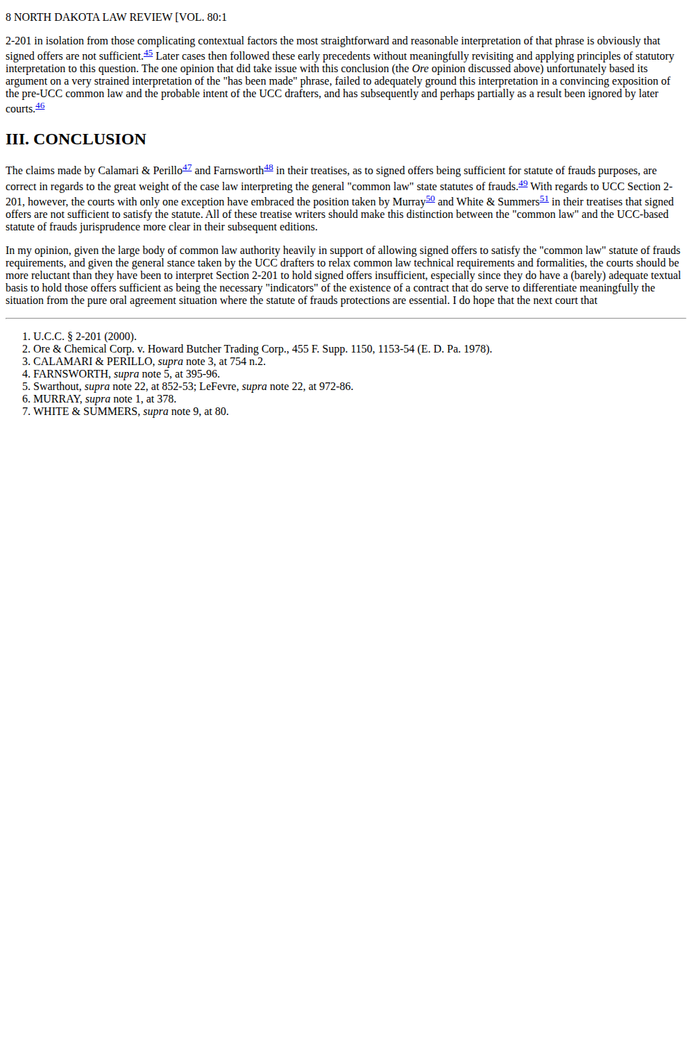8 NORTH DAKOTA LAW REVIEW [VOL. 80:1
2-201 in isolation from those complicating contextual factors the most straightforward and reasonable interpretation of that phrase is obviously that signed offers are not sufficient.45 Later cases then followed these early precedents without meaningfully revisiting and applying principles of statutory interpretation to this question. The one opinion that did take issue with this conclusion (the Ore opinion discussed above) unfortunately based its argument on a very strained interpretation of the "has been made" phrase, failed to adequately ground this interpretation in a convincing exposition of the pre-UCC common law and the probable intent of the UCC drafters, and has subsequently and perhaps partially as a result been ignored by later courts.46
III. CONCLUSION
The claims made by Calamari & Perillo47 and Farnsworth48 in their treatises, as to signed offers being sufficient for statute of frauds purposes, are correct in regards to the great weight of the case law interpreting the general "common law" state statutes of frauds.49 With regards to UCC Section 2-201, however, the courts with only one exception have embraced the position taken by Murray50 and White & Summers51 in their treatises that signed offers are not sufficient to satisfy the statute. All of these treatise writers should make this distinction between the "common law" and the UCC-based statute of frauds jurisprudence more clear in their subsequent editions.
In my opinion, given the large body of common law authority heavily in support of allowing signed offers to satisfy the "common law" statute of frauds requirements, and given the general stance taken by the UCC drafters to relax common law technical requirements and formalities, the courts should be more reluctant than they have been to interpret Section 2-201 to hold signed offers insufficient, especially since they do have a (barely) adequate textual basis to hold those offers sufficient as being the necessary "indicators" of the existence of a contract that do serve to differentiate meaningfully the situation from the pure oral agreement situation where the statute of frauds protections are essential. I do hope that the next court that
U.C.C. § 2-201 (2000).
Ore & Chemical Corp. v. Howard Butcher Trading Corp., 455 F. Supp. 1150, 1153-54 (E. D. Pa. 1978).
CALAMARI & PERILLO, supra note 3, at 754 n.2.
FARNSWORTH, supra note 5, at 395-96.
Swarthout, supra note 22, at 852-53; LeFevre, supra note 22, at 972-86.
MURRAY, supra note 1, at 378.
WHITE & SUMMERS, supra note 9, at 80.